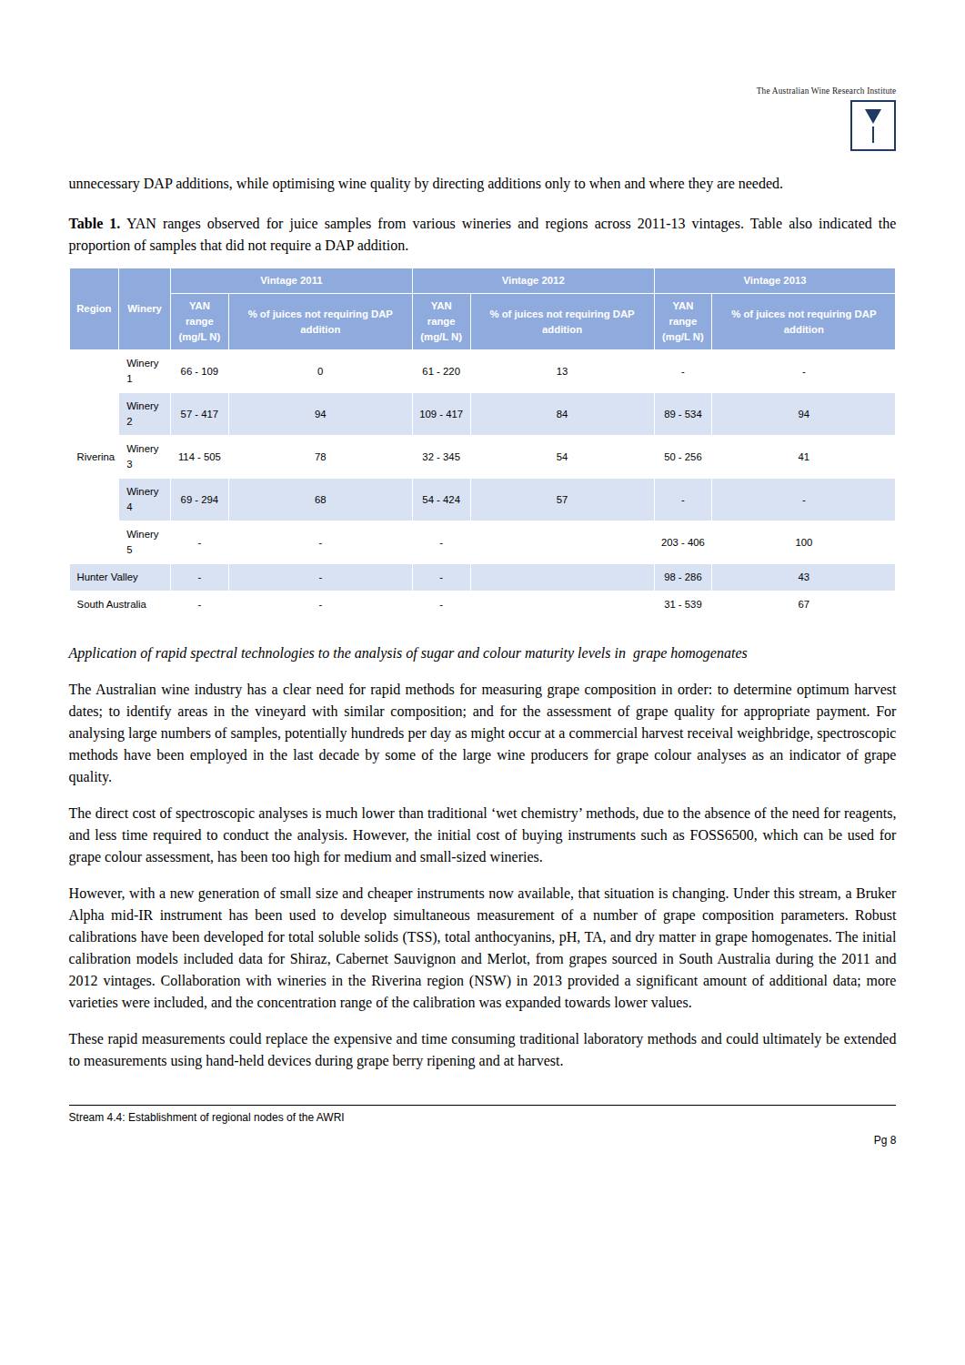The Australian Wine Research Institute
unnecessary DAP additions, while optimising wine quality by directing additions only to when and where they are needed.
Table 1. YAN ranges observed for juice samples from various wineries and regions across 2011-13 vintages. Table also indicated the proportion of samples that did not require a DAP addition.
| Region | Winery | Vintage 2011 | Vintage 2012 | Vintage 2013 |
| --- | --- | --- | --- | --- |
| YAN range (mg/L N) | % of juices not requiring DAP addition | YAN range (mg/L N) | % of juices not requiring DAP addition | YAN range (mg/L N) | % of juices not requiring DAP addition |
| Riverina | Winery 1 | 66 - 109 | 0 | 61 - 220 | 13 | - | - |
| Winery 2 | 57 - 417 | 94 | 109 - 417 | 84 | 89 - 534 | 94 |
| Winery 3 | 114 - 505 | 78 | 32 - 345 | 54 | 50 - 256 | 41 |
| Winery 4 | 69 - 294 | 68 | 54 - 424 | 57 | - | - |
| Winery 5 | - | - | - | | 203 - 406 | 100 |
| Hunter Valley | - | - | - | | 98 - 286 | 43 |
| South Australia | - | - | - | | 31 - 539 | 67 |
Application of rapid spectral technologies to the analysis of sugar and colour maturity levels in grape homogenates
The Australian wine industry has a clear need for rapid methods for measuring grape composition in order: to determine optimum harvest dates; to identify areas in the vineyard with similar composition; and for the assessment of grape quality for appropriate payment. For analysing large numbers of samples, potentially hundreds per day as might occur at a commercial harvest receival weighbridge, spectroscopic methods have been employed in the last decade by some of the large wine producers for grape colour analyses as an indicator of grape quality.
The direct cost of spectroscopic analyses is much lower than traditional ‘wet chemistry’ methods, due to the absence of the need for reagents, and less time required to conduct the analysis. However, the initial cost of buying instruments such as FOSS6500, which can be used for grape colour assessment, has been too high for medium and small-sized wineries.
However, with a new generation of small size and cheaper instruments now available, that situation is changing. Under this stream, a Bruker Alpha mid-IR instrument has been used to develop simultaneous measurement of a number of grape composition parameters. Robust calibrations have been developed for total soluble solids (TSS), total anthocyanins, pH, TA, and dry matter in grape homogenates. The initial calibration models included data for Shiraz, Cabernet Sauvignon and Merlot, from grapes sourced in South Australia during the 2011 and 2012 vintages. Collaboration with wineries in the Riverina region (NSW) in 2013 provided a significant amount of additional data; more varieties were included, and the concentration range of the calibration was expanded towards lower values.
These rapid measurements could replace the expensive and time consuming traditional laboratory methods and could ultimately be extended to measurements using hand-held devices during grape berry ripening and at harvest.
Stream 4.4: Establishment of regional nodes of the AWRI
Pg 8